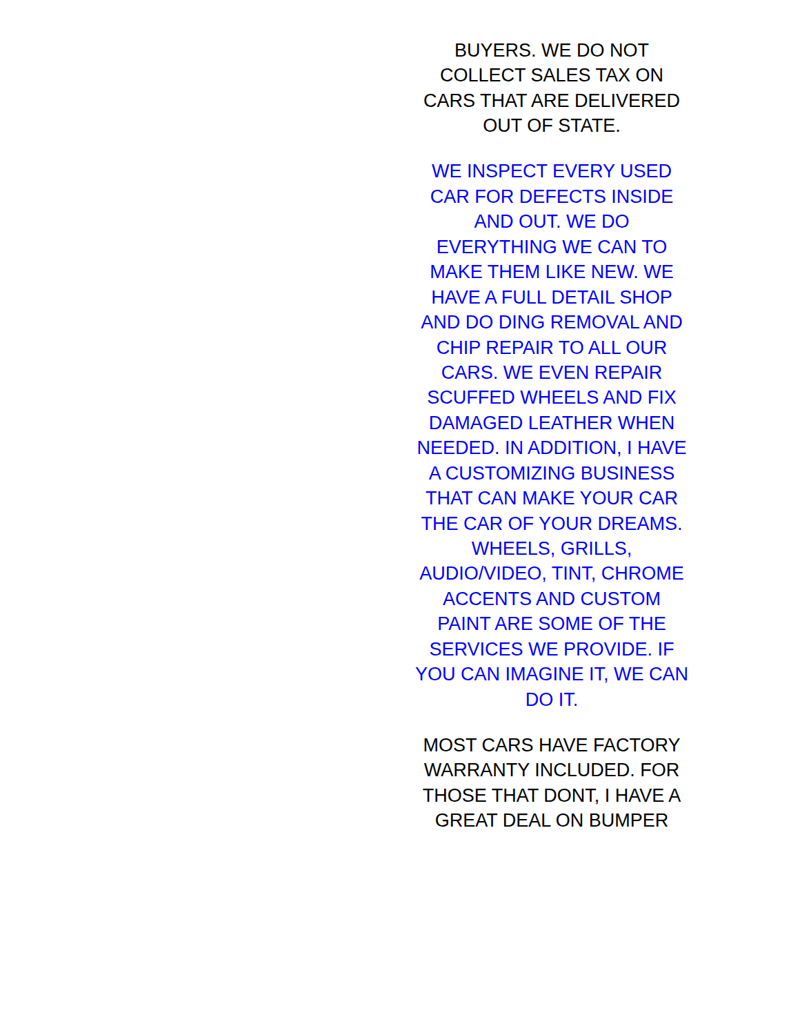Buyers. We do not collect sales tax on cars that are delivered out of state.
We inspect every used car for defects inside and out. We do everything we can to make them like new. We have a full detail shop and do ding removal and chip repair to all our cars. We even repair scuffed wheels and fix damaged leather when needed. In addition, I have a customizing business that can make your car the car of your dreams. Wheels, grills, audio/video, tint, chrome accents and custom paint are some of the services we provide. If you can imagine it, we can do it.
Most cars have factory warranty included. For those that dont, I have a great deal on bumper